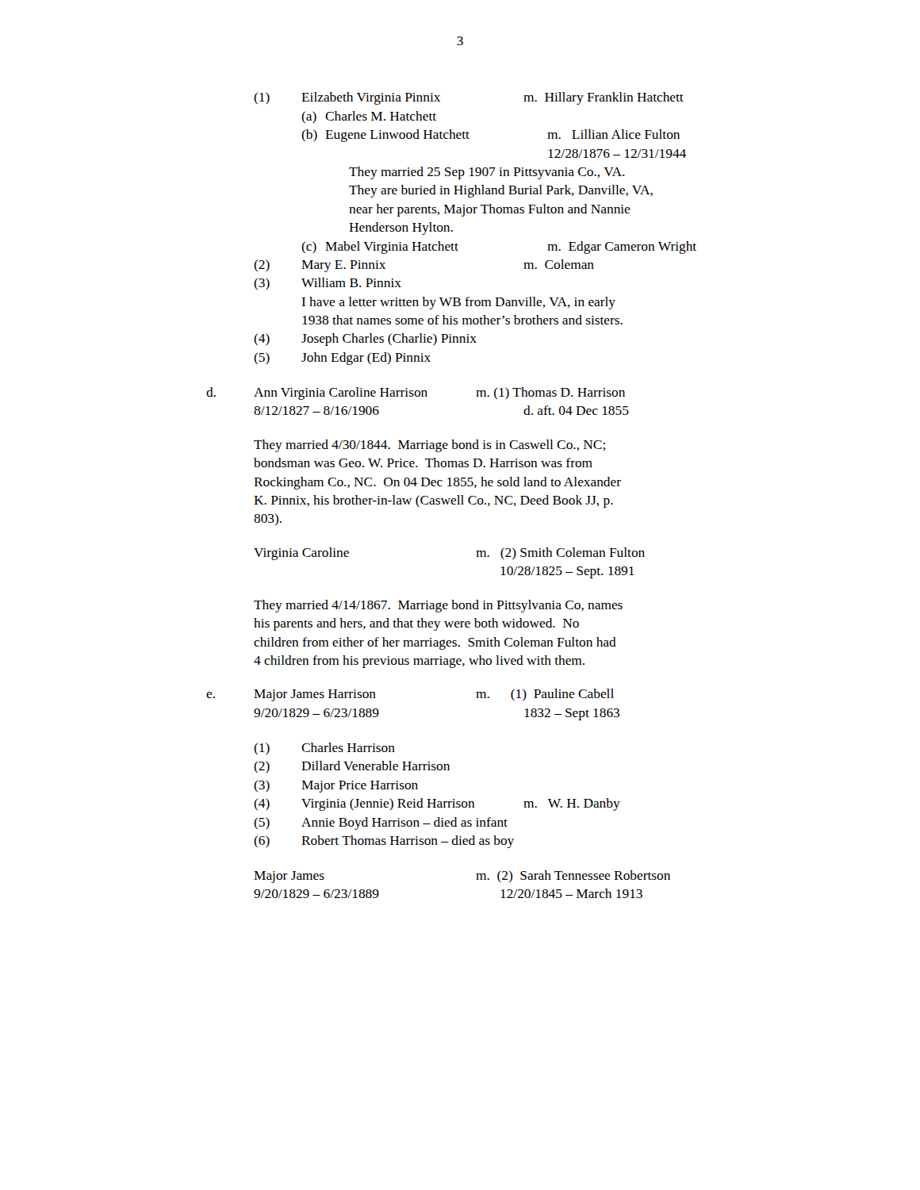3
(1)
Eilzabeth Virginia Pinnix m. Hillary Franklin Hatchett
(a)
Charles M. Hatchett
(b)
Eugene Linwood Hatchett m. Lillian Alice Fulton
12/28/1876 – 12/31/1944
They married 25 Sep 1907 in Pittsyvania Co., VA.
They are buried in Highland Burial Park, Danville, VA,
near her parents, Major Thomas Fulton and Nannie
Henderson Hylton.
(c)
Mabel Virginia Hatchett m. Edgar Cameron Wright
(2)
Mary E. Pinnix m. Coleman
(3)
William B. Pinnix
I have a letter written by WB from Danville, VA, in early
1938 that names some of his mother’s brothers and sisters.
(4)
Joseph Charles (Charlie) Pinnix
(5)
John Edgar (Ed) Pinnix
d.
Ann Virginia Caroline Harrison m. (1) Thomas D. Harrison
8/12/1827 – 8/16/1906 d. aft. 04 Dec 1855
They married 4/30/1844. Marriage bond is in Caswell Co., NC;
bondsman was Geo. W. Price. Thomas D. Harrison was from
Rockingham Co., NC. On 04 Dec 1855, he sold land to Alexander
K. Pinnix, his brother-in-law (Caswell Co., NC, Deed Book JJ, p.
803).
Virginia Caroline m. (2) Smith Coleman Fulton
10/28/1825 – Sept. 1891
They married 4/14/1867. Marriage bond in Pittsylvania Co, names
his parents and hers, and that they were both widowed. No
children from either of her marriages. Smith Coleman Fulton had
4 children from his previous marriage, who lived with them.
e.
Major James Harrison m. (1) Pauline Cabell
9/20/1829 – 6/23/1889 1832 – Sept 1863
(1)
Charles Harrison
(2)
Dillard Venerable Harrison
(3)
Major Price Harrison
(4)
Virginia (Jennie) Reid Harrison m. W. H. Danby
(5)
Annie Boyd Harrison – died as infant
(6)
Robert Thomas Harrison – died as boy
Major James m. (2) Sarah Tennessee Robertson
9/20/1829 – 6/23/1889 12/20/1845 – March 1913